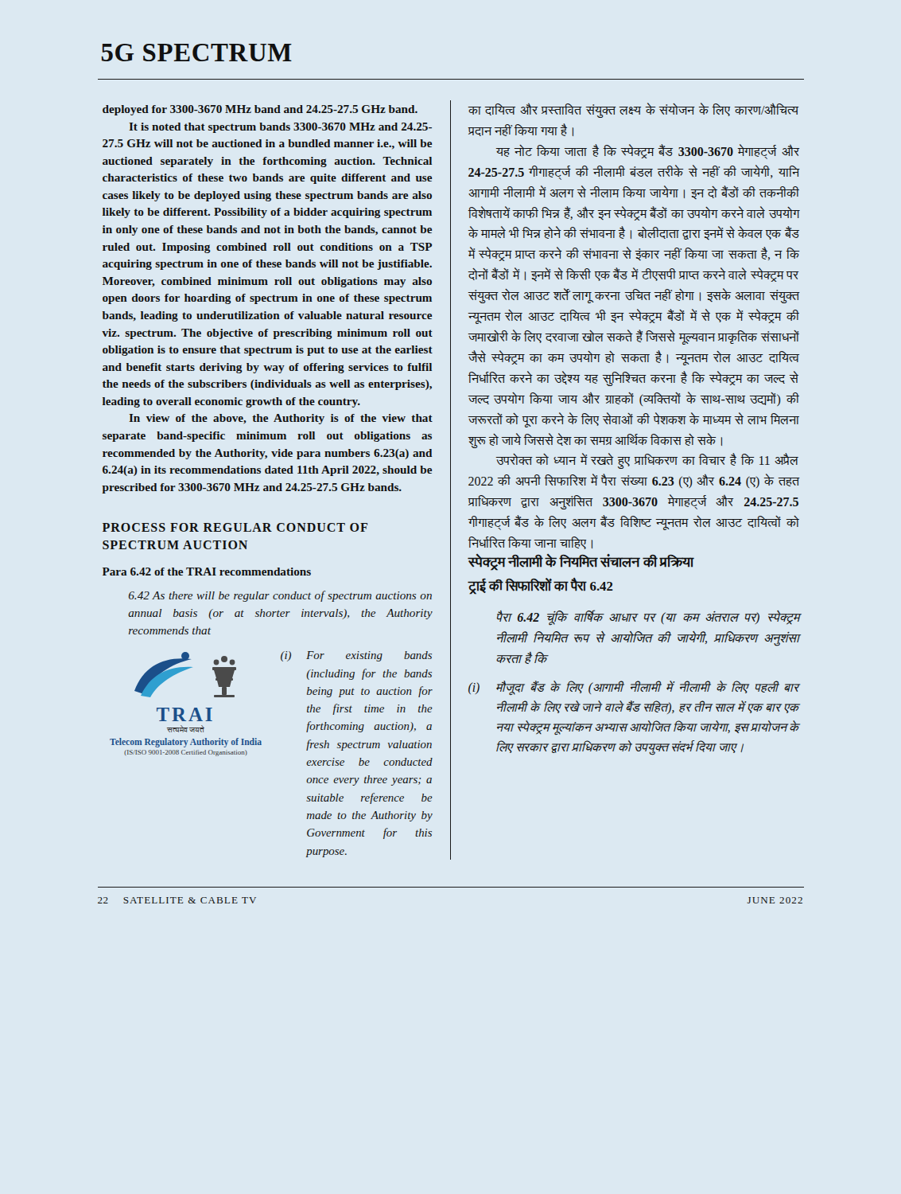5G SPECTRUM
deployed for 3300-3670 MHz band and 24.25-27.5 GHz band.
It is noted that spectrum bands 3300-3670 MHz and 24.25-27.5 GHz will not be auctioned in a bundled manner i.e., will be auctioned separately in the forthcoming auction. Technical characteristics of these two bands are quite different and use cases likely to be deployed using these spectrum bands are also likely to be different. Possibility of a bidder acquiring spectrum in only one of these bands and not in both the bands, cannot be ruled out. Imposing combined roll out conditions on a TSP acquiring spectrum in one of these bands will not be justifiable. Moreover, combined minimum roll out obligations may also open doors for hoarding of spectrum in one of these spectrum bands, leading to underutilization of valuable natural resource viz. spectrum. The objective of prescribing minimum roll out obligation is to ensure that spectrum is put to use at the earliest and benefit starts deriving by way of offering services to fulfil the needs of the subscribers (individuals as well as enterprises), leading to overall economic growth of the country.
In view of the above, the Authority is of the view that separate band-specific minimum roll out obligations as recommended by the Authority, vide para numbers 6.23(a) and 6.24(a) in its recommendations dated 11th April 2022, should be prescribed for 3300-3670 MHz and 24.25-27.5 GHz bands.
Process for regular conduct of spectrum auction
Para 6.42 of the TRAI recommendations
6.42 As there will be regular conduct of spectrum auctions on annual basis (or at shorter intervals), the Authority recommends that
TRAI
सत्यमेव जयते
Telecom Regulatory Authority of India
(IS/ISO 9001-2008 Certified Organisation)
(i) For existing bands (including for the bands being put to auction for the first time in the forthcoming auction), a fresh spectrum valuation exercise be conducted once every three years; a suitable reference be made to the Authority by Government for this purpose.
का दायित्व और प्रस्तावित संयुक्त लक्ष्य के संयोजन के लिए कारण/औचित्य प्रदान नहीं किया गया है।
यह नोट किया जाता है कि स्पेक्ट्रम बैंड 3300-3670 मेगाहर्ट्ज और 24-25-27.5 गीगाहर्ट्ज की नीलामी बंडल तरीके से नहीं की जायेगी, यानि आगामी नीलामी में अलग से नीलाम किया जायेगा। इन दो बैंडों की तकनीकी विशेषतायें काफी भिन्न हैं, और इन स्पेक्ट्रम बैंडों का उपयोग करने वाले उपयोग के मामले भी भिन्न होने की संभावना है। बोलीदाता द्वारा इनमें से केवल एक बैंड में स्पेक्ट्रम प्राप्त करने की संभावना से इंकार नहीं किया जा सकता है, न कि दोनों बैंडों में। इनमें से किसी एक बैंड में टीएसपी प्राप्त करने वाले स्पेक्ट्रम पर संयुक्त रोल आउट शर्तें लागू करना उचित नहीं होगा। इसके अलावा संयुक्त न्यूनतम रोल आउट दायित्व भी इन स्पेक्ट्रम बैंडों में से एक में स्पेक्ट्रम की जमाखोरी के लिए दरवाजा खोल सकते हैं जिससे मूल्यवान प्राकृतिक संसाधनों जैसे स्पेक्ट्रम का कम उपयोग हो सकता है। न्यूनतम रोल आउट दायित्व निर्धारित करने का उद्देश्य यह सुनिश्चित करना है कि स्पेक्ट्रम का जल्द से जल्द उपयोग किया जाय और ग्राहकों (व्यक्तियों के साथ-साथ उद्यमों) की जरूरतों को पूरा करने के लिए सेवाओं की पेशकश के माध्यम से लाभ मिलना शुरू हो जाये जिससे देश का समग्र आर्थिक विकास हो सके।
उपरोक्त को ध्यान में रखते हुए प्राधिकरण का विचार है कि 11 अप्रैल 2022 की अपनी सिफारिश में पैरा संख्या 6.23 (ए) और 6.24 (ए) के तहत प्राधिकरण द्वारा अनुशंसित 3300-3670 मेगाहर्ट्ज और 24.25-27.5 गीगाहर्ट्ज बैंड के लिए अलग बैंड विशिष्ट न्यूनतम रोल आउट दायित्वों को निर्धारित किया जाना चाहिए।
स्पेक्ट्रम नीलामी के नियमित संचालन की प्रक्रिया
ट्राई की सिफारिशों का पैरा 6.42
पैरा 6.42 चूंकि वार्षिक आधार पर (या कम अंतराल पर) स्पेक्ट्रम नीलामी नियमित रूप से आयोजित की जायेगी, प्राधिकरण अनुशंसा करता है कि
(i) मौजूदा बैंड के लिए (आगामी नीलामी में नीलामी के लिए पहली बार नीलामी के लिए रखे जाने वाले बैंड सहित), हर तीन साल में एक बार एक नया स्पेक्ट्रम मूल्यांकन अभ्यास आयोजित किया जायेगा, इस प्रायोजन के लिए सरकार द्वारा प्राधिकरण को उपयुक्त संदर्भ दिया जाए।
22 SATELLITE & CABLE TV
JUNE 2022